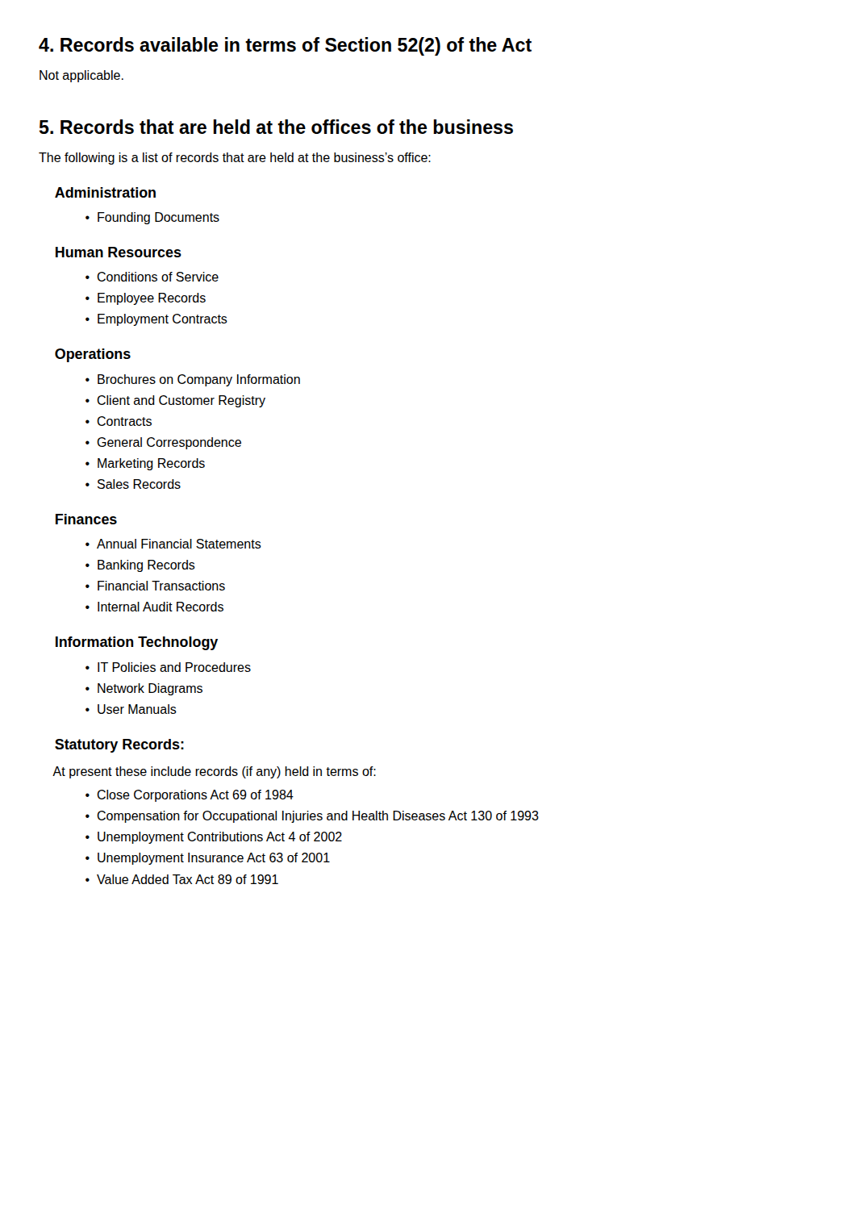4. Records available in terms of Section 52(2) of the Act
Not applicable.
5. Records that are held at the offices of the business
The following is a list of records that are held at the business’s office:
Administration
Founding Documents
Human Resources
Conditions of Service
Employee Records
Employment Contracts
Operations
Brochures on Company Information
Client and Customer Registry
Contracts
General Correspondence
Marketing Records
Sales Records
Finances
Annual Financial Statements
Banking Records
Financial Transactions
Internal Audit Records
Information Technology
IT Policies and Procedures
Network Diagrams
User Manuals
Statutory Records:
At present these include records (if any) held in terms of:
Close Corporations Act 69 of 1984
Compensation for Occupational Injuries and Health Diseases Act 130 of 1993
Unemployment Contributions Act 4 of 2002
Unemployment Insurance Act 63 of 2001
Value Added Tax Act 89 of 1991